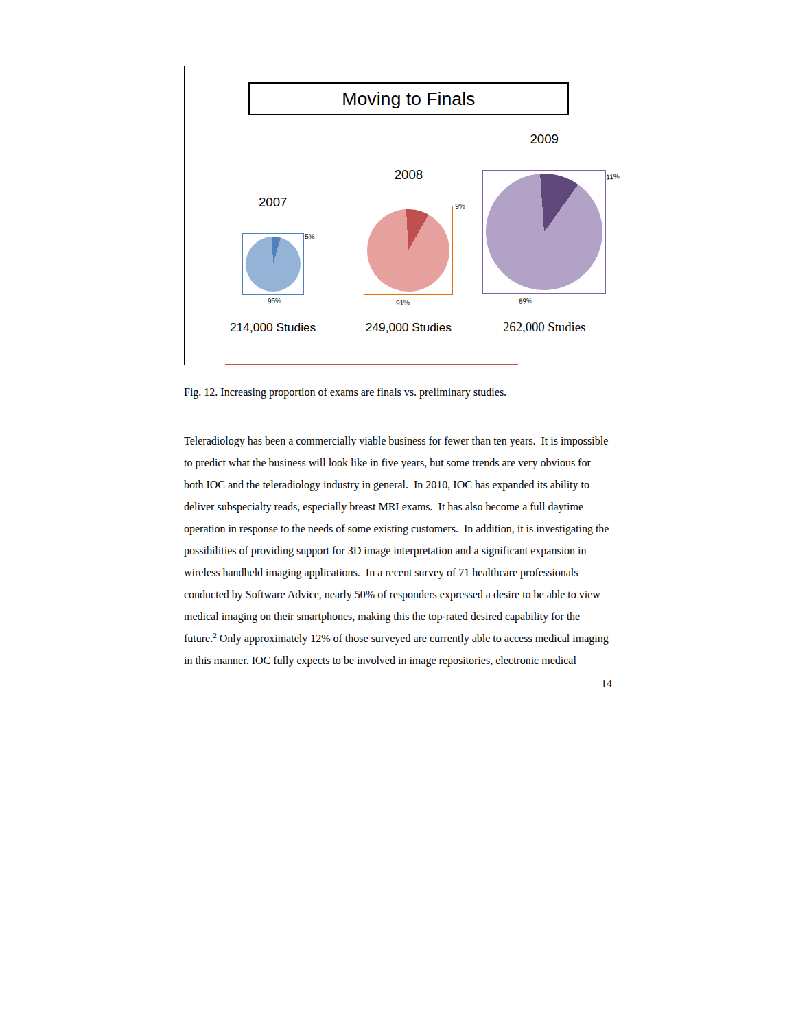Moving to Finals
2007
5% 95%
214,000 Studies
2008
9% 91%
249,000 Studies
2009
11% 89%
262,000 Studies
Fig. 12. Increasing proportion of exams are finals vs. preliminary studies.
Teleradiology has been a commercially viable business for fewer than ten years. It is impossible to predict what the business will look like in five years, but some trends are very obvious for both IOC and the teleradiology industry in general. In 2010, IOC has expanded its ability to deliver subspecialty reads, especially breast MRI exams. It has also become a full daytime operation in response to the needs of some existing customers. In addition, it is investigating the possibilities of providing support for 3D image interpretation and a significant expansion in wireless handheld imaging applications. In a recent survey of 71 healthcare professionals conducted by Software Advice, nearly 50% of responders expressed a desire to be able to view medical imaging on their smartphones, making this the top-rated desired capability for the future.2 Only approximately 12% of those surveyed are currently able to access medical imaging in this manner. IOC fully expects to be involved in image repositories, electronic medical
14